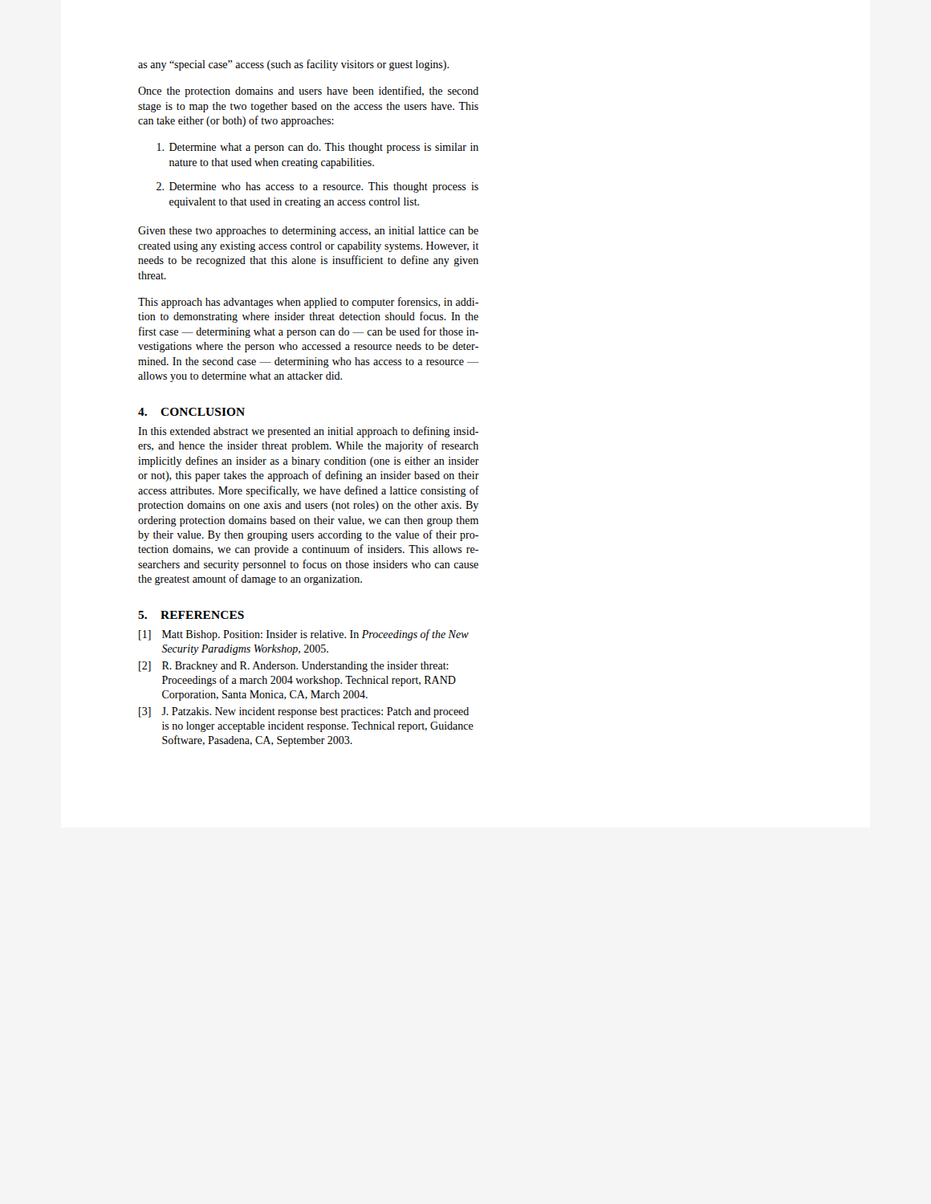as any “special case” access (such as facility visitors or guest logins).
Once the protection domains and users have been identified, the second stage is to map the two together based on the access the users have. This can take either (or both) of two approaches:
Determine what a person can do. This thought process is similar in nature to that used when creating capabilities.
Determine who has access to a resource. This thought process is equivalent to that used in creating an access control list.
Given these two approaches to determining access, an initial lattice can be created using any existing access control or capability systems. However, it needs to be recognized that this alone is insufficient to define any given threat.
This approach has advantages when applied to computer forensics, in addition to demonstrating where insider threat detection should focus. In the first case — determining what a person can do — can be used for those investigations where the person who accessed a resource needs to be determined. In the second case — determining who has access to a resource — allows you to determine what an attacker did.
4. CONCLUSION
In this extended abstract we presented an initial approach to defining insiders, and hence the insider threat problem. While the majority of research implicitly defines an insider as a binary condition (one is either an insider or not), this paper takes the approach of defining an insider based on their access attributes. More specifically, we have defined a lattice consisting of protection domains on one axis and users (not roles) on the other axis. By ordering protection domains based on their value, we can then group them by their value. By then grouping users according to the value of their protection domains, we can provide a continuum of insiders. This allows researchers and security personnel to focus on those insiders who can cause the greatest amount of damage to an organization.
5. REFERENCES
[1] Matt Bishop. Position: Insider is relative. In Proceedings of the New Security Paradigms Workshop, 2005.
[2] R. Brackney and R. Anderson. Understanding the insider threat: Proceedings of a march 2004 workshop. Technical report, RAND Corporation, Santa Monica, CA, March 2004.
[3] J. Patzakis. New incident response best practices: Patch and proceed is no longer acceptable incident response. Technical report, Guidance Software, Pasadena, CA, September 2003.